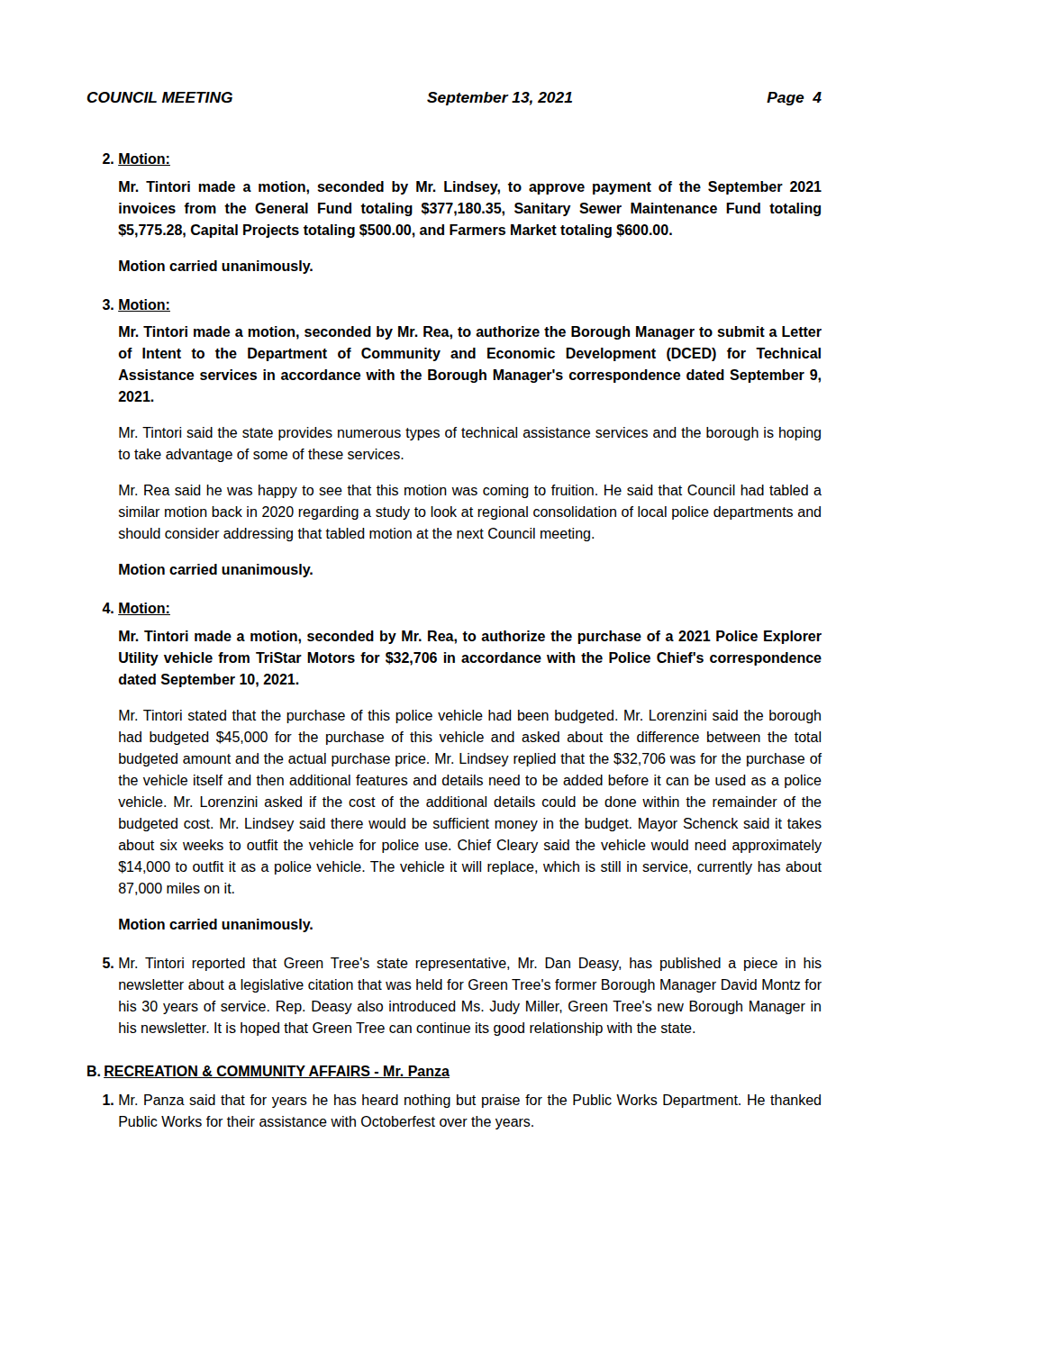COUNCIL MEETING September 13, 2021 Page 4
Motion:
Mr. Tintori made a motion, seconded by Mr. Lindsey, to approve payment of the September 2021 invoices from the General Fund totaling $377,180.35, Sanitary Sewer Maintenance Fund totaling $5,775.28, Capital Projects totaling $500.00, and Farmers Market totaling $600.00.
Motion carried unanimously.
Motion:
Mr. Tintori made a motion, seconded by Mr. Rea, to authorize the Borough Manager to submit a Letter of Intent to the Department of Community and Economic Development (DCED) for Technical Assistance services in accordance with the Borough Manager's correspondence dated September 9, 2021.
Mr. Tintori said the state provides numerous types of technical assistance services and the borough is hoping to take advantage of some of these services.
Mr. Rea said he was happy to see that this motion was coming to fruition. He said that Council had tabled a similar motion back in 2020 regarding a study to look at regional consolidation of local police departments and should consider addressing that tabled motion at the next Council meeting.
Motion carried unanimously.
Motion:
Mr. Tintori made a motion, seconded by Mr. Rea, to authorize the purchase of a 2021 Police Explorer Utility vehicle from TriStar Motors for $32,706 in accordance with the Police Chief's correspondence dated September 10, 2021.
Mr. Tintori stated that the purchase of this police vehicle had been budgeted. Mr. Lorenzini said the borough had budgeted $45,000 for the purchase of this vehicle and asked about the difference between the total budgeted amount and the actual purchase price. Mr. Lindsey replied that the $32,706 was for the purchase of the vehicle itself and then additional features and details need to be added before it can be used as a police vehicle. Mr. Lorenzini asked if the cost of the additional details could be done within the remainder of the budgeted cost. Mr. Lindsey said there would be sufficient money in the budget. Mayor Schenck said it takes about six weeks to outfit the vehicle for police use. Chief Cleary said the vehicle would need approximately $14,000 to outfit it as a police vehicle. The vehicle it will replace, which is still in service, currently has about 87,000 miles on it.
Motion carried unanimously.
Mr. Tintori reported that Green Tree's state representative, Mr. Dan Deasy, has published a piece in his newsletter about a legislative citation that was held for Green Tree's former Borough Manager David Montz for his 30 years of service. Rep. Deasy also introduced Ms. Judy Miller, Green Tree's new Borough Manager in his newsletter. It is hoped that Green Tree can continue its good relationship with the state.
B. RECREATION & COMMUNITY AFFAIRS - Mr. Panza
Mr. Panza said that for years he has heard nothing but praise for the Public Works Department. He thanked Public Works for their assistance with Octoberfest over the years.